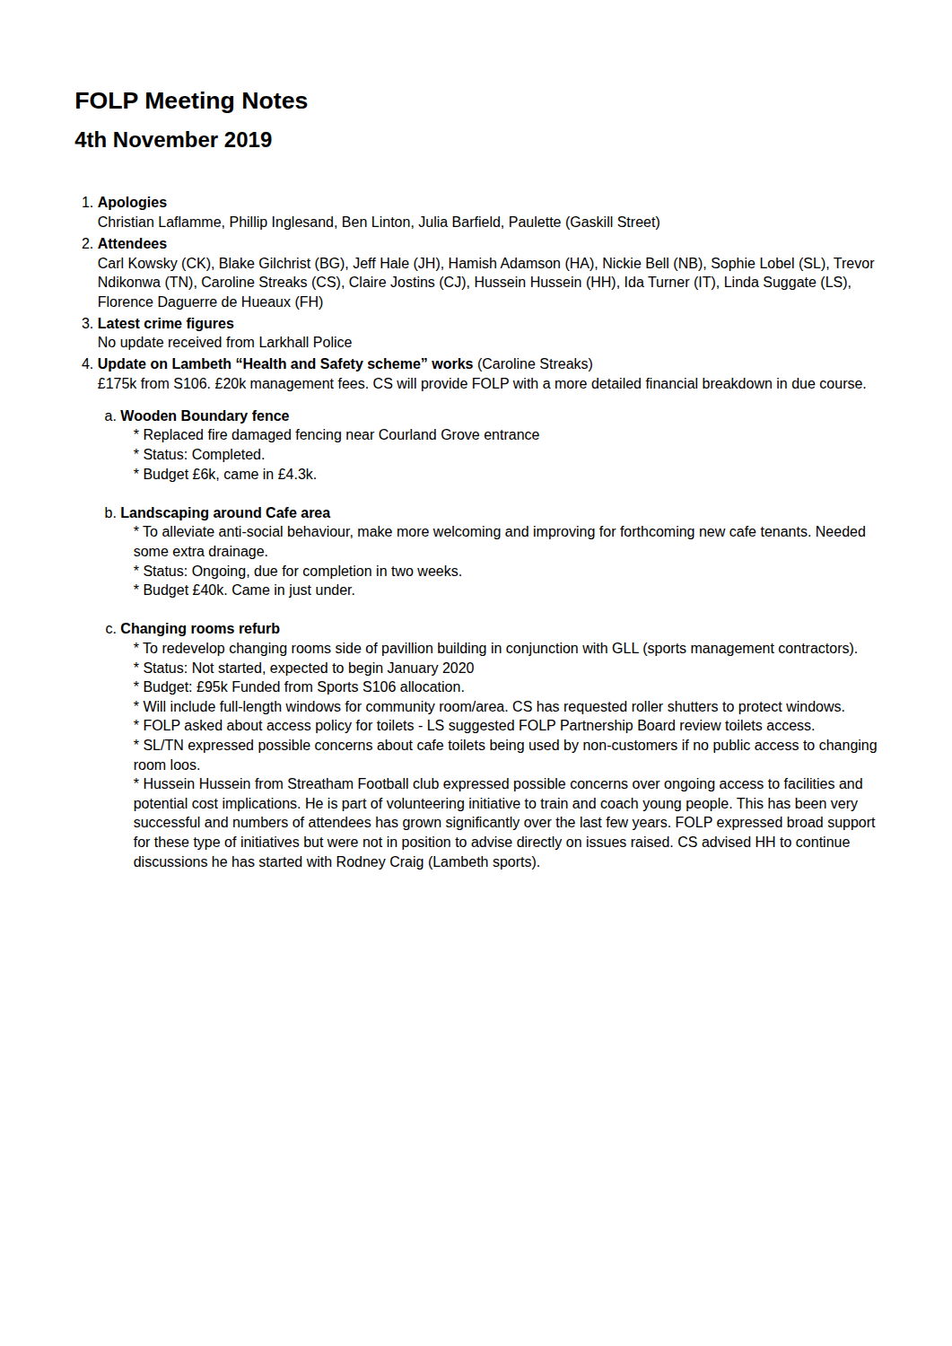FOLP Meeting Notes
4th November 2019
Apologies
Christian Laflamme, Phillip Inglesand, Ben Linton, Julia Barfield, Paulette (Gaskill Street)
Attendees
Carl Kowsky (CK), Blake Gilchrist (BG), Jeff Hale (JH), Hamish Adamson (HA), Nickie Bell (NB), Sophie Lobel (SL), Trevor Ndikonwa (TN), Caroline Streaks (CS), Claire Jostins (CJ), Hussein Hussein (HH), Ida Turner (IT), Linda Suggate (LS), Florence Daguerre de Hueaux (FH)
Latest crime figures
No update received from Larkhall Police
Update on Lambeth “Health and Safety scheme” works (Caroline Streaks)
£175k from S106. £20k management fees. CS will provide FOLP with a more detailed financial breakdown in due course.
Wooden Boundary fence
* Replaced fire damaged fencing near Courland Grove entrance
* Status: Completed.
* Budget £6k, came in £4.3k.
Landscaping around Cafe area
* To alleviate anti-social behaviour, make more welcoming and improving for forthcoming new cafe tenants. Needed some extra drainage.
* Status: Ongoing, due for completion in two weeks.
* Budget £40k. Came in just under.
Changing rooms refurb
* To redevelop changing rooms side of pavillion building in conjunction with GLL (sports management contractors).
* Status: Not started, expected to begin January 2020
* Budget: £95k Funded from Sports S106 allocation.
* Will include full-length windows for community room/area. CS has requested roller shutters to protect windows.
* FOLP asked about access policy for toilets - LS suggested FOLP Partnership Board review toilets access.
* SL/TN expressed possible concerns about cafe toilets being used by non-customers if no public access to changing room loos.
* Hussein Hussein from Streatham Football club expressed possible concerns over ongoing access to facilities and potential cost implications. He is part of volunteering initiative to train and coach young people. This has been very successful and numbers of attendees has grown significantly over the last few years. FOLP expressed broad support for these type of initiatives but were not in position to advise directly on issues raised. CS advised HH to continue discussions he has started with Rodney Craig (Lambeth sports).